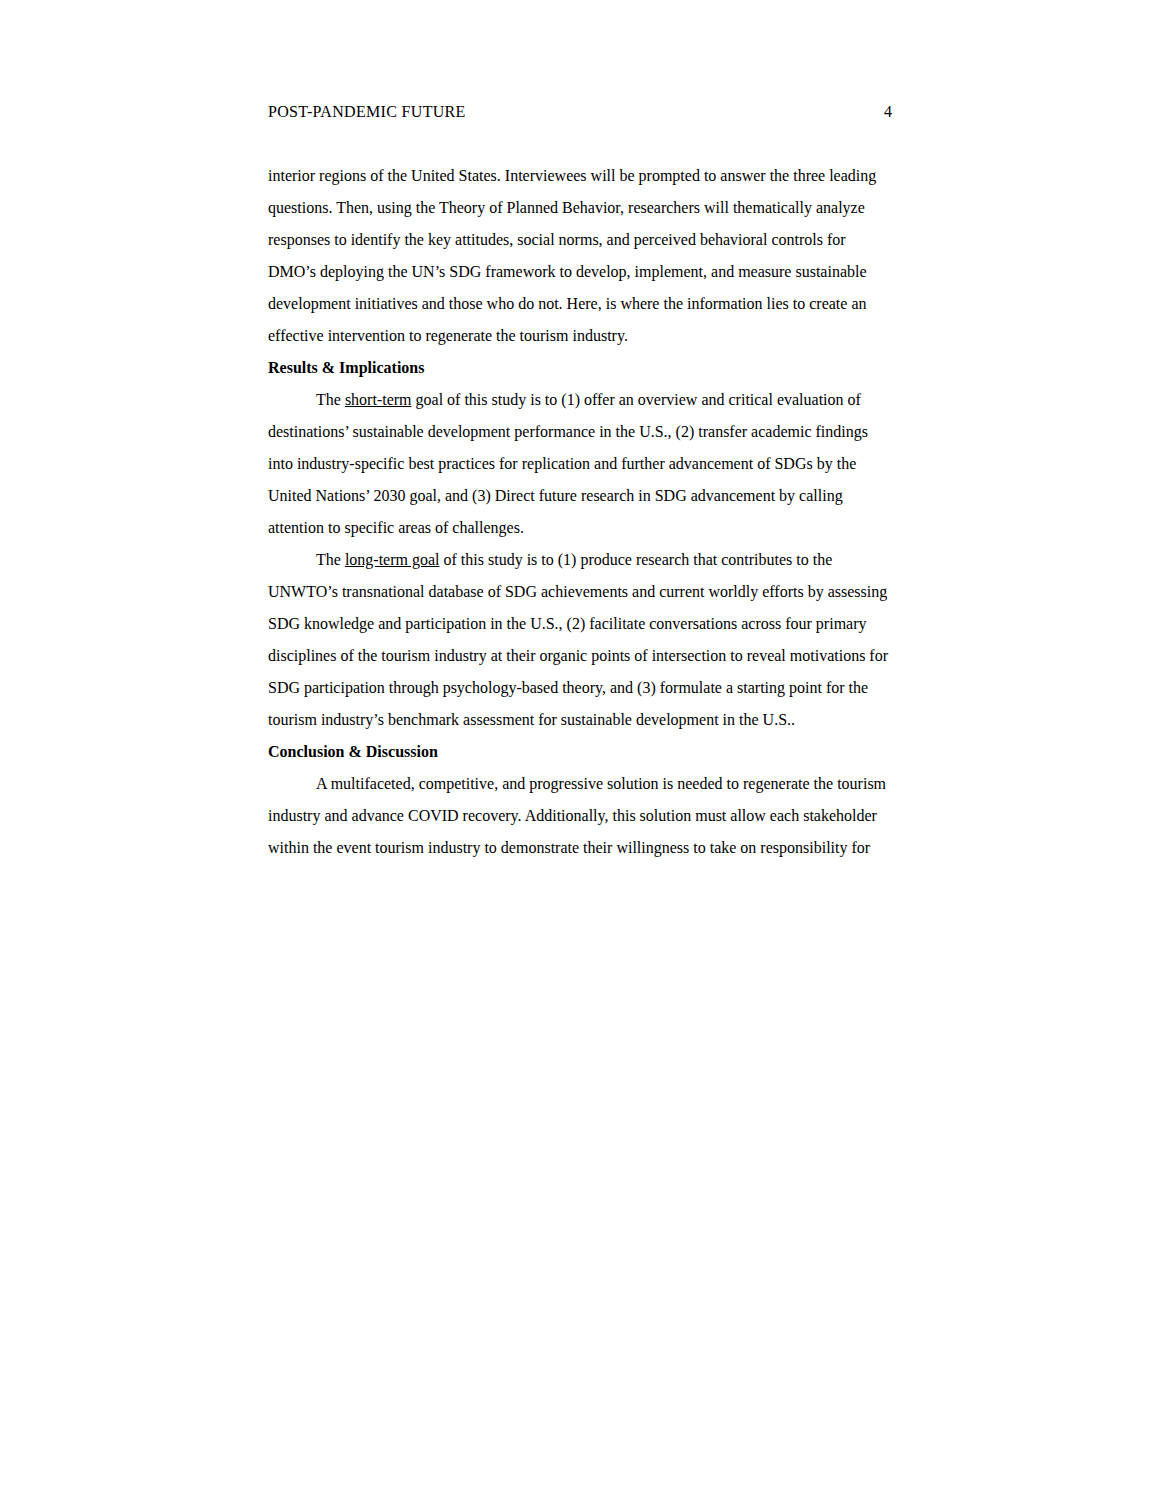Post-Pandemic Future 4
interior regions of the United States. Interviewees will be prompted to answer the three leading questions. Then, using the Theory of Planned Behavior, researchers will thematically analyze responses to identify the key attitudes, social norms, and perceived behavioral controls for DMO’s deploying the UN’s SDG framework to develop, implement, and measure sustainable development initiatives and those who do not. Here, is where the information lies to create an effective intervention to regenerate the tourism industry.
Results & Implications
The short-term goal of this study is to (1) offer an overview and critical evaluation of destinations’ sustainable development performance in the U.S., (2) transfer academic findings into industry-specific best practices for replication and further advancement of SDGs by the United Nations’ 2030 goal, and (3) Direct future research in SDG advancement by calling attention to specific areas of challenges.
The long-term goal of this study is to (1) produce research that contributes to the UNWTO’s transnational database of SDG achievements and current worldly efforts by assessing SDG knowledge and participation in the U.S., (2) facilitate conversations across four primary disciplines of the tourism industry at their organic points of intersection to reveal motivations for SDG participation through psychology-based theory, and (3) formulate a starting point for the tourism industry’s benchmark assessment for sustainable development in the U.S..
Conclusion & Discussion
A multifaceted, competitive, and progressive solution is needed to regenerate the tourism industry and advance COVID recovery. Additionally, this solution must allow each stakeholder within the event tourism industry to demonstrate their willingness to take on responsibility for